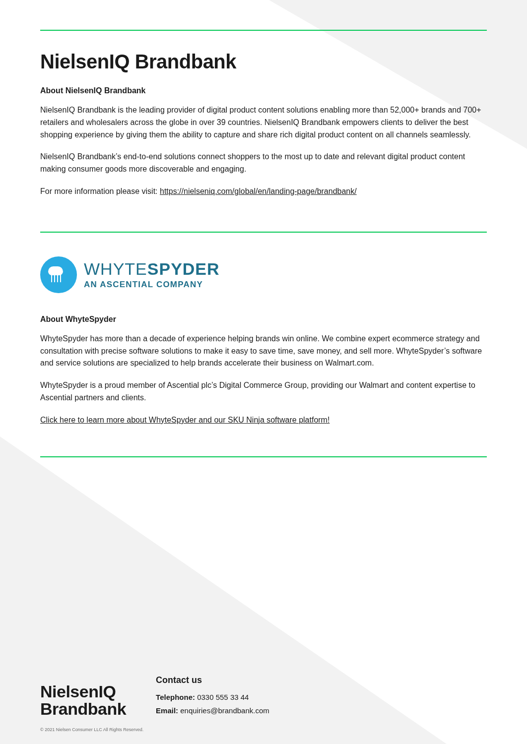NielsenIQ Brandbank
About NielsenIQ Brandbank
NielsenIQ Brandbank is the leading provider of digital product content solutions enabling more than 52,000+ brands and 700+ retailers and wholesalers across the globe in over 39 countries. NielsenIQ Brandbank empowers clients to deliver the best shopping experience by giving them the ability to capture and share rich digital product content on all channels seamlessly.
NielsenIQ Brandbank’s end-to-end solutions connect shoppers to the most up to date and relevant digital product content making consumer goods more discoverable and engaging.
For more information please visit: https://nielseniq.com/global/en/landing-page/brandbank/
WHYTESPYDER
AN ASCENTIAL COMPANY
About WhyteSpyder
WhyteSpyder has more than a decade of experience helping brands win online. We combine expert ecommerce strategy and consultation with precise software solutions to make it easy to save time, save money, and sell more. WhyteSpyder’s software and service solutions are specialized to help brands accelerate their business on Walmart.com.
WhyteSpyder is a proud member of Ascential plc’s Digital Commerce Group, providing our Walmart and content expertise to Ascential partners and clients.
Click here to learn more about WhyteSpyder and our SKU Ninja software platform!
NielsenIQ
Brandbank
Contact us
Telephone: 0330 555 33 44
Email: enquiries@brandbank.com
© 2021 Nielsen Consumer LLC All Rights Reserved.